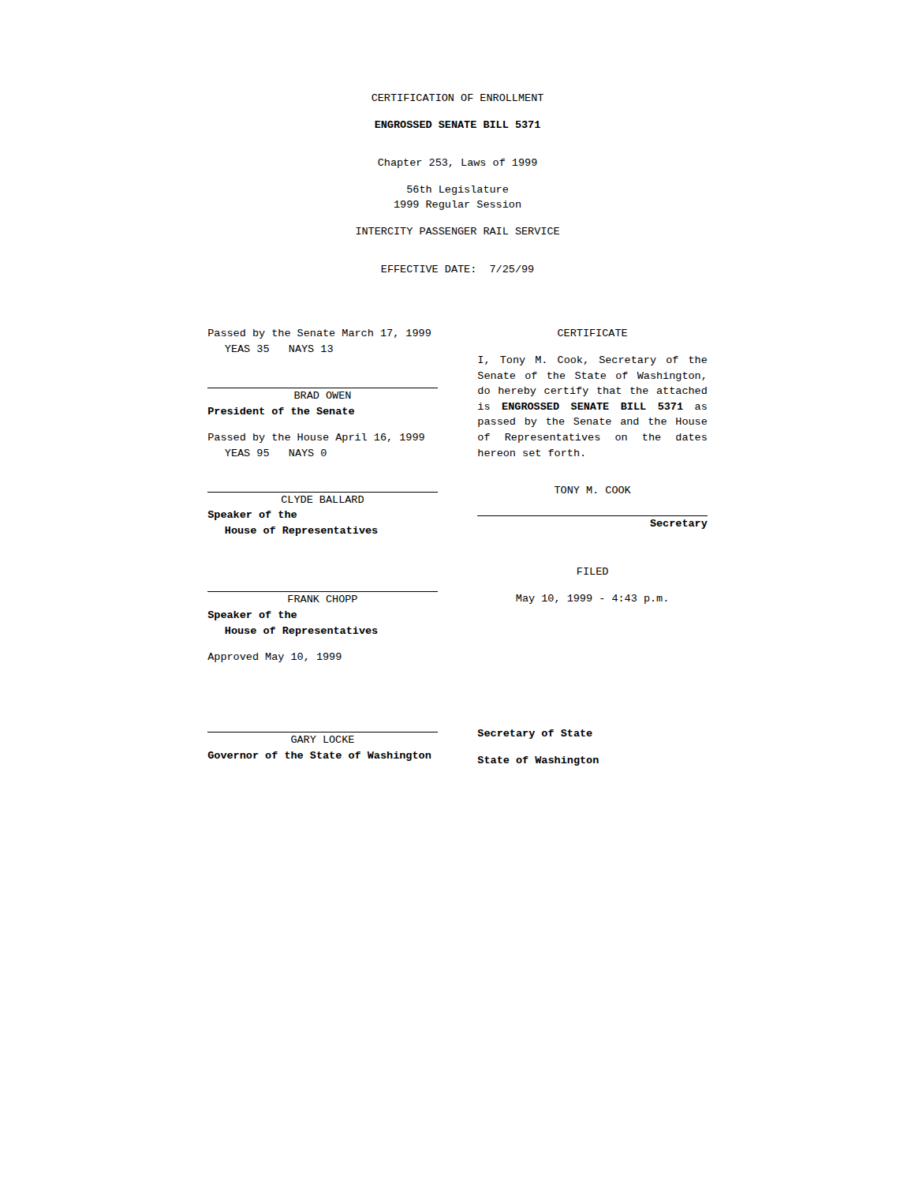CERTIFICATION OF ENROLLMENT
ENGROSSED SENATE BILL 5371
Chapter 253, Laws of 1999
56th Legislature
1999 Regular Session
INTERCITY PASSENGER RAIL SERVICE
EFFECTIVE DATE: 7/25/99
Passed by the Senate March 17, 1999
YEAS 35 NAYS 13
BRAD OWEN
President of the Senate
Passed by the House April 16, 1999
YEAS 95 NAYS 0
CLYDE BALLARD
Speaker of theHouse of Representatives
FRANK CHOPP
Speaker of theHouse of Representatives
Approved May 10, 1999
CERTIFICATE
I, Tony M. Cook, Secretary of the Senate of the State of Washington, do hereby certify that the attached is ENGROSSED SENATE BILL 5371 as passed by the Senate and the House of Representatives on the dates hereon set forth.
TONY M. COOK
Secretary
FILED
May 10, 1999 - 4:43 p.m.
GARY LOCKE
Governor of the State of Washington
Secretary of State
State of Washington